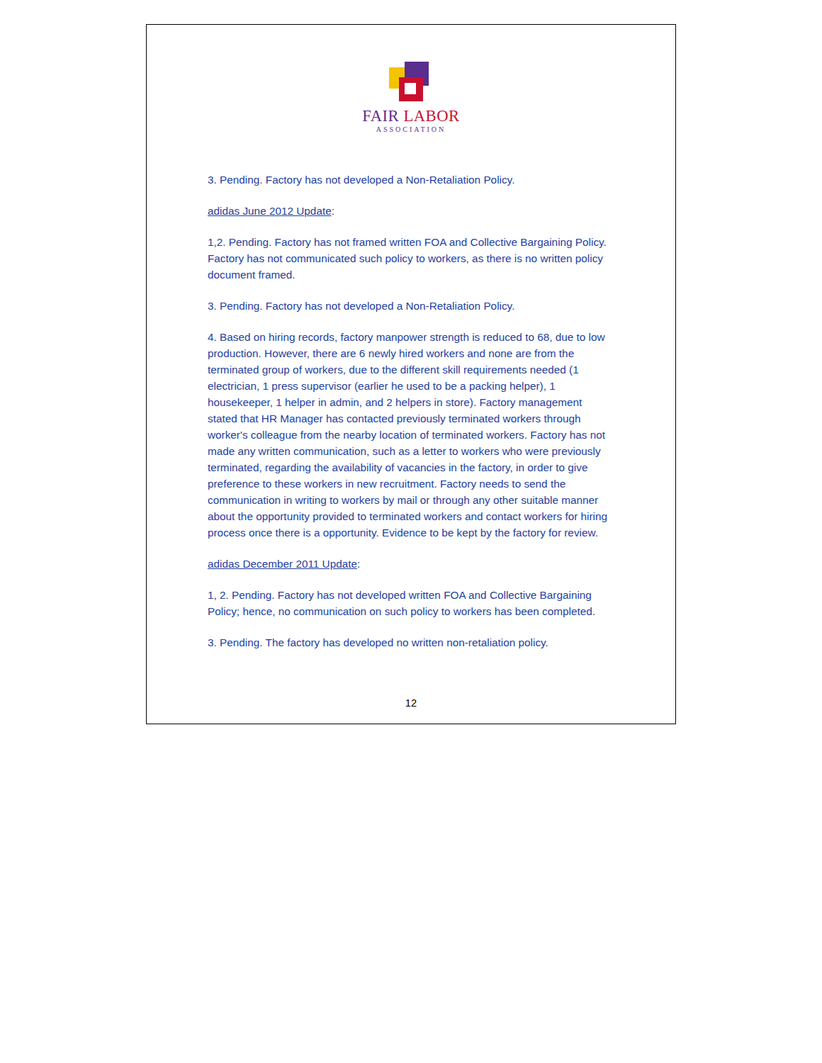FAIR LABOR
ASSOCIATION
3. Pending. Factory has not developed a Non-Retaliation Policy.
adidas June 2012 Update:
1,2. Pending. Factory has not framed written FOA and Collective Bargaining Policy. Factory has not communicated such policy to workers, as there is no written policy document framed.
3. Pending. Factory has not developed a Non-Retaliation Policy.
4. Based on hiring records, factory manpower strength is reduced to 68, due to low production. However, there are 6 newly hired workers and none are from the terminated group of workers, due to the different skill requirements needed (1 electrician, 1 press supervisor (earlier he used to be a packing helper), 1 housekeeper, 1 helper in admin, and 2 helpers in store). Factory management stated that HR Manager has contacted previously terminated workers through worker's colleague from the nearby location of terminated workers. Factory has not made any written communication, such as a letter to workers who were previously terminated, regarding the availability of vacancies in the factory, in order to give preference to these workers in new recruitment. Factory needs to send the communication in writing to workers by mail or through any other suitable manner about the opportunity provided to terminated workers and contact workers for hiring process once there is a opportunity. Evidence to be kept by the factory for review.
adidas December 2011 Update:
1, 2. Pending. Factory has not developed written FOA and Collective Bargaining Policy; hence, no communication on such policy to workers has been completed.
3. Pending. The factory has developed no written non-retaliation policy.
12